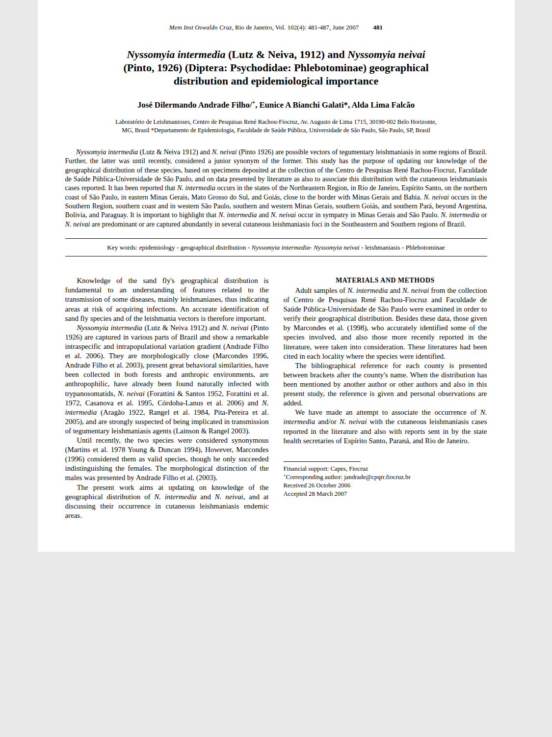Mem Inst Oswaldo Cruz, Rio de Janeiro, Vol. 102(4): 481-487, June 2007 481
Nyssomyia intermedia (Lutz & Neiva, 1912) and Nyssomyia neivai
(Pinto, 1926) (Diptera: Psychodidae: Phlebotominae) geographical
distribution and epidemiological importance
José Dilermando Andrade Filho/+, Eunice A Bianchi Galati*, Alda Lima Falcão
Laboratório de Leishmanioses, Centro de Pesquisas René Rachou-Fiocruz, Av. Augusto de Lima 1715, 30190-002 Belo Horizonte,
MG, Brasil *Departamento de Epidemiologia, Faculdade de Saúde Pública, Universidade de São Paulo, São Paulo, SP, Brasil
Nyssomyia intermedia (Lutz & Neiva 1912) and N. neivai (Pinto 1926) are possible vectors of tegumentary leishmaniasis in some regions of Brazil. Further, the latter was until recently, considered a junior synonym of the former. This study has the purpose of updating our knowledge of the geographical distribution of these species, based on specimens deposited at the collection of the Centro de Pesquisas René Rachou-Fiocruz, Faculdade de Saúde Pública-Universidade de São Paulo, and on data presented by literature as also to associate this distribution with the cutaneous leishmaniasis cases reported. It has been reported that N. intermedia occurs in the states of the Northeastern Region, in Rio de Janeiro, Espírito Santo, on the northern coast of São Paulo, in eastern Minas Gerais, Mato Grosso do Sul, and Goiás, close to the border with Minas Gerais and Bahia. N. neivai occurs in the Southern Region, southern coast and in western São Paulo, southern and western Minas Gerais, southern Goiás, and southern Pará, beyond Argentina, Bolivia, and Paraguay. It is important to highlight that N. intermedia and N. neivai occur in sympatry in Minas Gerais and São Paulo. N. intermedia or N. neivai are predominant or are captured abundantly in several cutaneous leishmaniasis foci in the Southeastern and Southern regions of Brazil.
Key words: epidemiology - geographical distribution - Nyssomyia intermedia- Nyssomyia neivai - leishmaniasis - Phlebotominae
Knowledge of the sand fly's geographical distribution is fundamental to an understanding of features related to the transmission of some diseases, mainly leishmaniases, thus indicating areas at risk of acquiring infections. An accurate identification of sand fly species and of the leishmania vectors is therefore important.
Nyssomyia intermedia (Lutz & Neiva 1912) and N. neivai (Pinto 1926) are captured in various parts of Brazil and show a remarkable intraspecific and intrapopulational variation gradient (Andrade Filho et al. 2006). They are morphologically close (Marcondes 1996, Andrade Filho et al. 2003), present great behavioral similarities, have been collected in both forests and anthropic environments, are anthropophilic, have already been found naturally infected with trypanosomatids, N. neivai (Forattini & Santos 1952, Forattini et al. 1972, Casanova et al. 1995, Córdoba-Lanus et al. 2006) and N. intermedia (Aragão 1922, Rangel et al. 1984, Pita-Pereira et al. 2005), and are strongly suspected of being implicated in transmission of tegumentary leishmaniasis agents (Lainson & Rangel 2003).
Until recently, the two species were considered synonymous (Martins et al. 1978 Young & Duncan 1994), However, Marcondes (1996) considered them as valid species, though he only succeeded indistinguishing the females. The morphological distinction of the males was presented by Andrade Filho et al. (2003).
The present work aims at updating on knowledge of the geographical distribution of N. intermedia and N. neivai, and at discussing their occurrence in cutaneous leishmaniasis endemic areas.
MATERIALS AND METHODS
Adult samples of N. intermedia and N. neivai from the collection of Centro de Pesquisas René Rachou-Fiocruz and Faculdade de Saúde Pública-Universidade de São Paulo were examined in order to verify their geographical distribution. Besides these data, those given by Marcondes et al. (1998), who accurately identified some of the species involved, and also those more recently reported in the literature, were taken into consideration. These literatures had been cited in each locality where the species were identified.
The bibliographical reference for each county is presented between brackets after the county's name. When the distribution has been mentioned by another author or other authors and also in this present study, the reference is given and personal observations are added.
We have made an attempt to associate the occurrence of N. intermedia and/or N. neivai with the cutaneous leishmaniasis cases reported in the literature and also with reports sent in by the state health secretaries of Espírito Santo, Paraná, and Rio de Janeiro.
Financial support: Capes, Fiocruz
+Corresponding author: jandrade@cpqrr.fiocruz.br
Received 26 October 2006
Accepted 28 March 2007